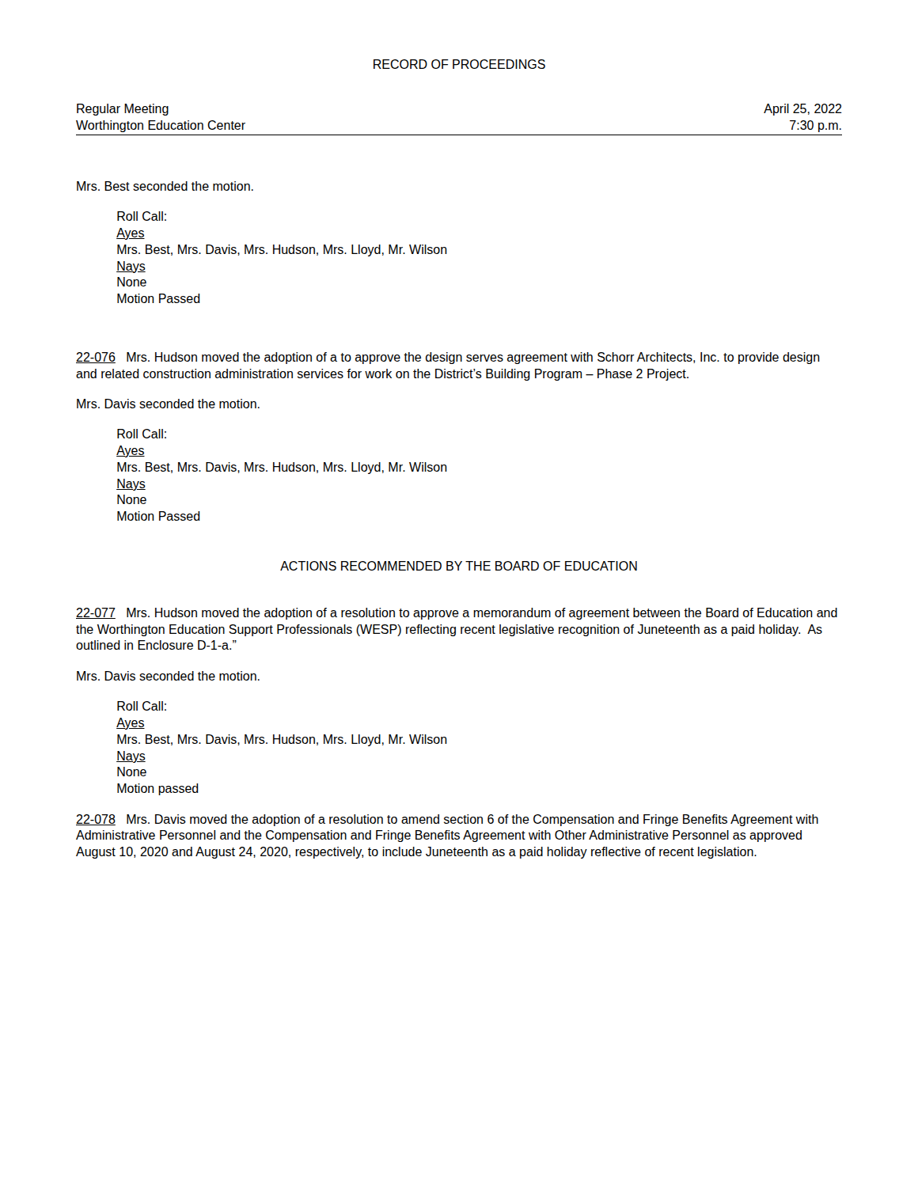RECORD OF PROCEEDINGS
Regular Meeting
April 25, 2022
Worthington Education Center
7:30 p.m.
Mrs. Best seconded the motion.
Roll Call:
Ayes
Mrs. Best, Mrs. Davis, Mrs. Hudson, Mrs. Lloyd, Mr. Wilson
Nays
None
Motion Passed
22-076 Mrs. Hudson moved the adoption of a to approve the design serves agreement with Schorr Architects, Inc. to provide design and related construction administration services for work on the District’s Building Program – Phase 2 Project.
Mrs. Davis seconded the motion.
Roll Call:
Ayes
Mrs. Best, Mrs. Davis, Mrs. Hudson, Mrs. Lloyd, Mr. Wilson
Nays
None
Motion Passed
ACTIONS RECOMMENDED BY THE BOARD OF EDUCATION
22-077 Mrs. Hudson moved the adoption of a resolution to approve a memorandum of agreement between the Board of Education and the Worthington Education Support Professionals (WESP) reflecting recent legislative recognition of Juneteenth as a paid holiday. As outlined in Enclosure D-1-a.”
Mrs. Davis seconded the motion.
Roll Call:
Ayes
Mrs. Best, Mrs. Davis, Mrs. Hudson, Mrs. Lloyd, Mr. Wilson
Nays
None
Motion passed
22-078 Mrs. Davis moved the adoption of a resolution to amend section 6 of the Compensation and Fringe Benefits Agreement with Administrative Personnel and the Compensation and Fringe Benefits Agreement with Other Administrative Personnel as approved August 10, 2020 and August 24, 2020, respectively, to include Juneteenth as a paid holiday reflective of recent legislation.